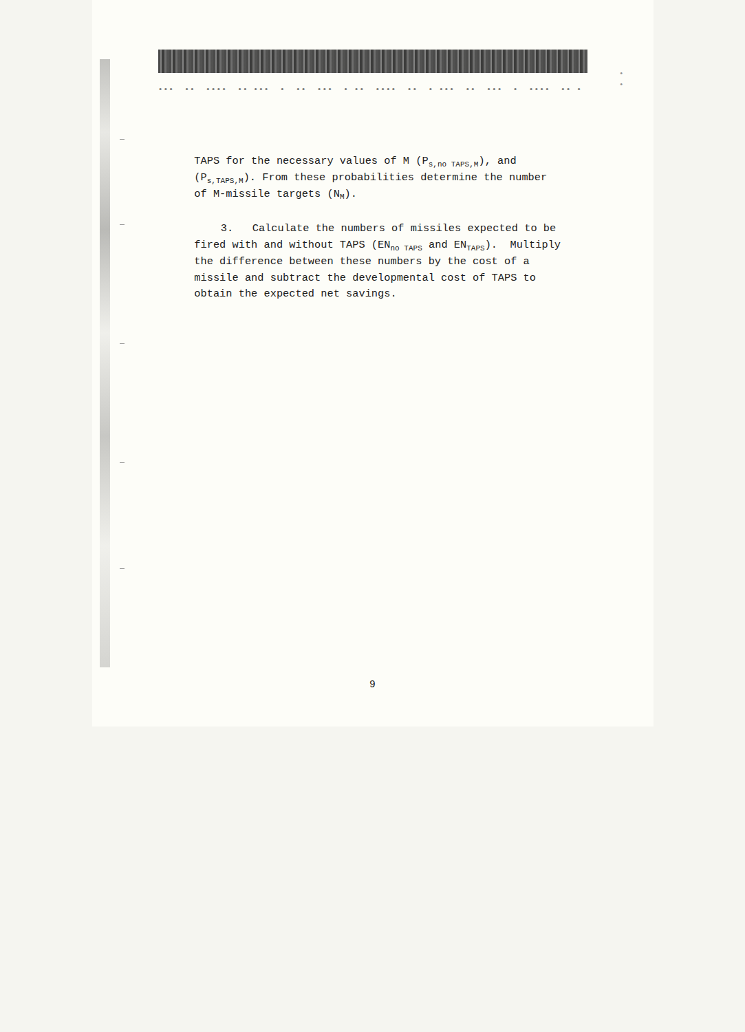••• •• •••• •• ••• • •• ••• • •• •••• •• • ••• •• ••• • •••• •• • ••• • •• •••• • •• ••• •• • •••• •• • ••• ••• • ••••
•
•
TAPS for the necessary values of M (Ps,no TAPS,M), and (Ps,TAPS,M). From these probabilities determine the number of M-missile targets (NM).
3. Calculate the numbers of missiles expected to be fired with and without TAPS (ENno TAPS and ENTAPS). Multiply the difference between these numbers by the cost of a missile and subtract the developmental cost of TAPS to obtain the expected net savings.
9